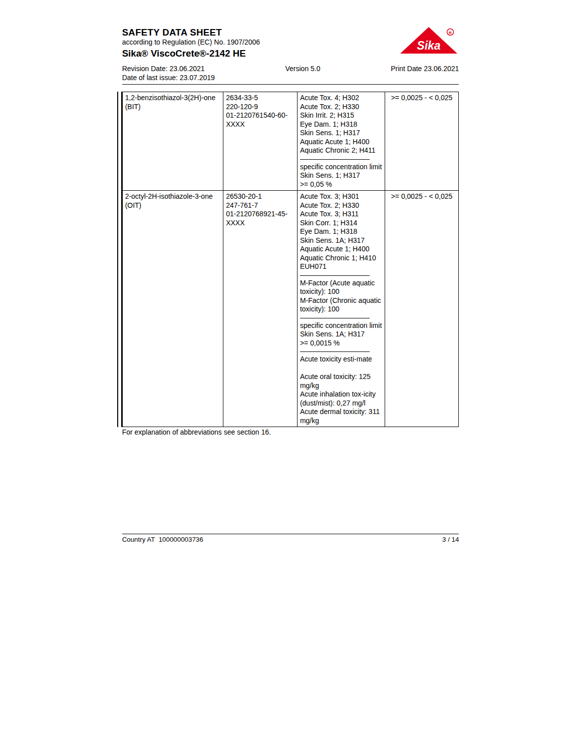SAFETY DATA SHEET
according to Regulation (EC) No. 1907/2006
Sika® ViscoCrete®-2142 HE
Sika R
Revision Date: 23.06.2021
Date of last issue: 23.07.2019
Version 5.0
Print Date 23.06.2021
| 1,2-benzisothiazol-3(2H)-one (BIT) | 2634-33-5 220-120-9 01-2120761540-60-XXXX | Acute Tox. 4; H302 Acute Tox. 2; H330 Skin Irrit. 2; H315 Eye Dam. 1; H318 Skin Sens. 1; H317 Aquatic Acute 1; H400 Aquatic Chronic 2; H411 specific concentration limit Skin Sens. 1; H317 >= 0,05 % | >= 0,0025 - < 0,025 |
| 2-octyl-2H-isothiazole-3-one (OIT) | 26530-20-1 247-761-7 01-2120768921-45-XXXX | Acute Tox. 3; H301 Acute Tox. 2; H330 Acute Tox. 3; H311 Skin Corr. 1; H314 Eye Dam. 1; H318 Skin Sens. 1A; H317 Aquatic Acute 1; H400 Aquatic Chronic 1; H410 EUH071 M-Factor (Acute aquatic toxicity): 100 M-Factor (Chronic aquatic toxicity): 100 specific concentration limit Skin Sens. 1A; H317 >= 0,0015 % Acute toxicity esti-mate Acute oral toxicity: 125 mg/kg Acute inhalation tox-icity (dust/mist): 0,27 mg/l Acute dermal toxicity: 311 mg/kg | >= 0,0025 - < 0,025 |
For explanation of abbreviations see section 16.
Country AT 100000003736
3 / 14